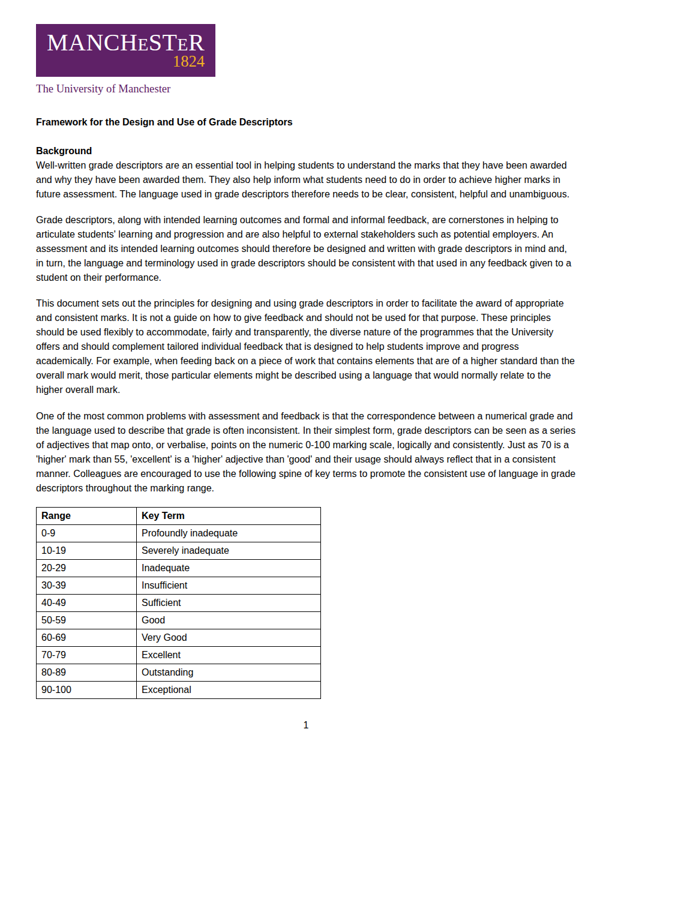MANCHESTER 1824
The University of Manchester
Framework for the Design and Use of Grade Descriptors
Background
Well-written grade descriptors are an essential tool in helping students to understand the marks that they have been awarded and why they have been awarded them. They also help inform what students need to do in order to achieve higher marks in future assessment. The language used in grade descriptors therefore needs to be clear, consistent, helpful and unambiguous.
Grade descriptors, along with intended learning outcomes and formal and informal feedback, are cornerstones in helping to articulate students' learning and progression and are also helpful to external stakeholders such as potential employers. An assessment and its intended learning outcomes should therefore be designed and written with grade descriptors in mind and, in turn, the language and terminology used in grade descriptors should be consistent with that used in any feedback given to a student on their performance.
This document sets out the principles for designing and using grade descriptors in order to facilitate the award of appropriate and consistent marks. It is not a guide on how to give feedback and should not be used for that purpose. These principles should be used flexibly to accommodate, fairly and transparently, the diverse nature of the programmes that the University offers and should complement tailored individual feedback that is designed to help students improve and progress academically. For example, when feeding back on a piece of work that contains elements that are of a higher standard than the overall mark would merit, those particular elements might be described using a language that would normally relate to the higher overall mark.
One of the most common problems with assessment and feedback is that the correspondence between a numerical grade and the language used to describe that grade is often inconsistent. In their simplest form, grade descriptors can be seen as a series of adjectives that map onto, or verbalise, points on the numeric 0-100 marking scale, logically and consistently. Just as 70 is a 'higher' mark than 55, 'excellent' is a 'higher' adjective than 'good' and their usage should always reflect that in a consistent manner. Colleagues are encouraged to use the following spine of key terms to promote the consistent use of language in grade descriptors throughout the marking range.
| Range | Key Term |
| --- | --- |
| 0-9 | Profoundly inadequate |
| 10-19 | Severely inadequate |
| 20-29 | Inadequate |
| 30-39 | Insufficient |
| 40-49 | Sufficient |
| 50-59 | Good |
| 60-69 | Very Good |
| 70-79 | Excellent |
| 80-89 | Outstanding |
| 90-100 | Exceptional |
1